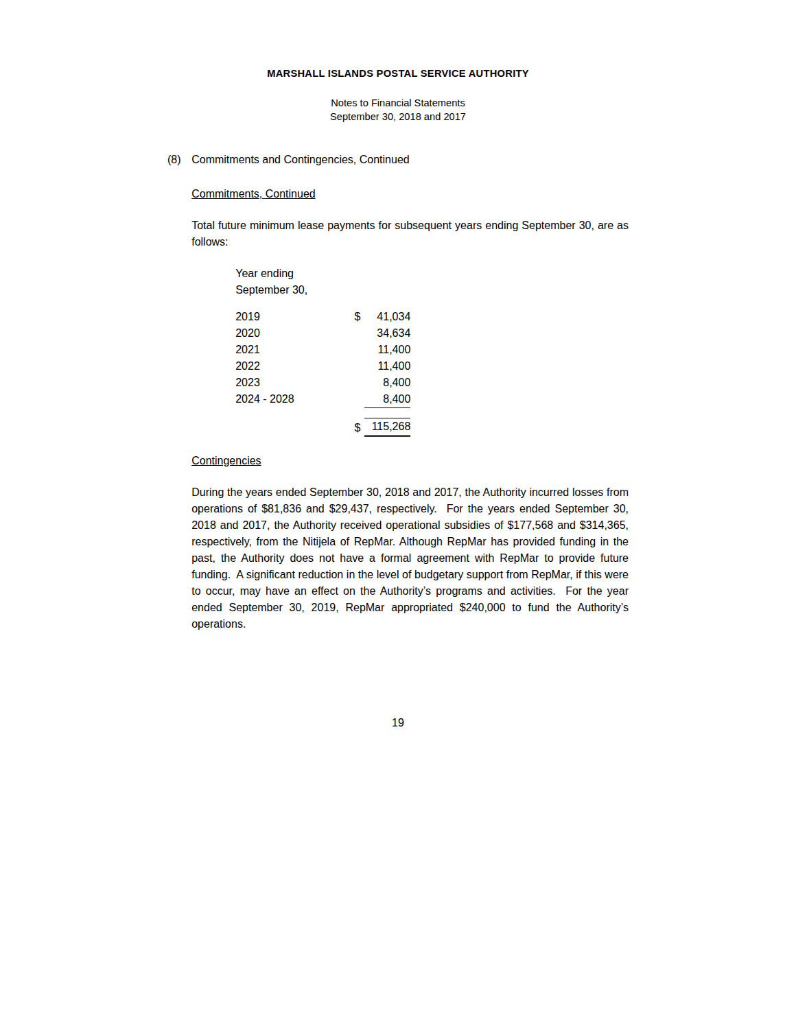MARSHALL ISLANDS POSTAL SERVICE AUTHORITY
Notes to Financial Statements
September 30, 2018 and 2017
(8) Commitments and Contingencies, Continued
Commitments, Continued
Total future minimum lease payments for subsequent years ending September 30, are as follows:
| Year ending September 30 , |
| --- |
| 2019 | $ | 41,034 |
| 2020 | | 34,634 |
| 2021 | | 11,400 |
| 2022 | | 11,400 |
| 2023 | | 8,400 |
| 2024 - 2028 | | 8,400 |
| | $ | 115,268 |
Contingencies
During the years ended September 30, 2018 and 2017, the Authority incurred losses from operations of $81,836 and $29,437, respectively. For the years ended September 30, 2018 and 2017, the Authority received operational subsidies of $177,568 and $314,365, respectively, from the Nitijela of RepMar. Although RepMar has provided funding in the past, the Authority does not have a formal agreement with RepMar to provide future funding. A significant reduction in the level of budgetary support from RepMar, if this were to occur, may have an effect on the Authority’s programs and activities. For the year ended September 30, 2019, RepMar appropriated $240,000 to fund the Authority’s operations.
19